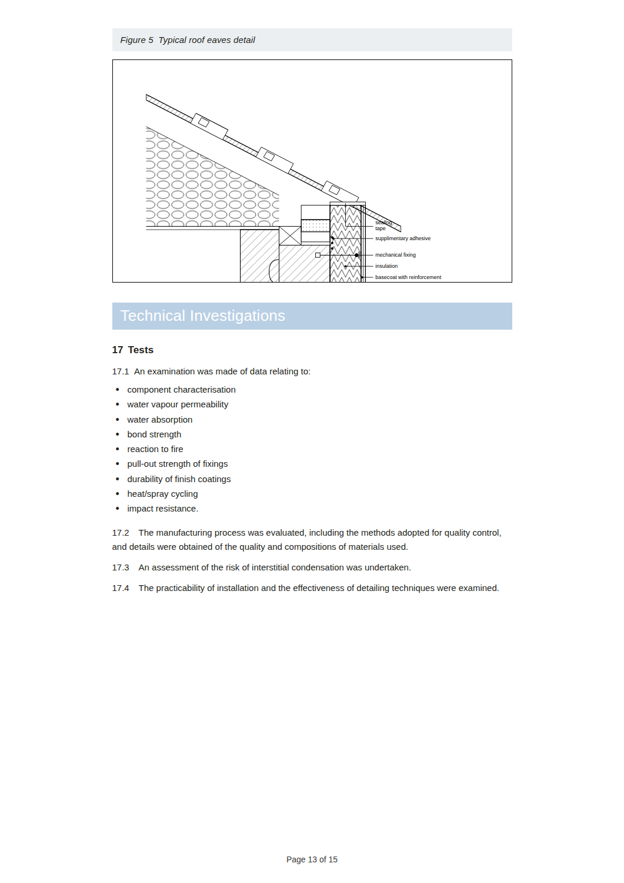Figure 5 Typical roof eaves detail
Typical roof eaves detail Sectional drawing of a pitched roof eaves junction showing roof tiles on battens, loft insulation, wall plate, and an external wall build-up labelled with sealing tape, supplimentary adhesive, mechanical fixing, insulation, basecoat with reinforcement, finishing coat with primer and substrate. sealing tape supplimentary adhesive mechanical fixing insulation basecoat with reinforcement finishing coat with primer substrate
Technical Investigations
17 Tests
17.1 An examination was made of data relating to:
component characterisation
water vapour permeability
water absorption
bond strength
reaction to fire
pull-out strength of fixings
durability of finish coatings
heat/spray cycling
impact resistance.
17.2 The manufacturing process was evaluated, including the methods adopted for quality control, and details were obtained of the quality and compositions of materials used.
17.3 An assessment of the risk of interstitial condensation was undertaken.
17.4 The practicability of installation and the effectiveness of detailing techniques were examined.
Page 13 of 15